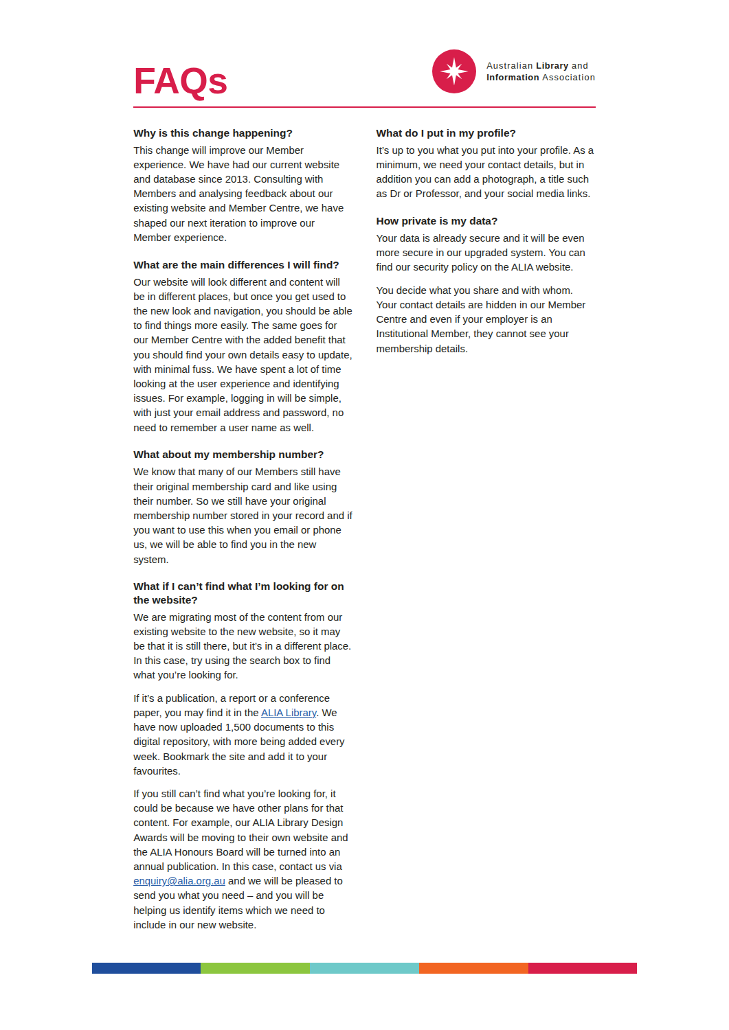FAQs
Australian Library and
Information Association
Why is this change happening?
This change will improve our Member experience. We have had our current website and database since 2013. Consulting with Members and analysing feedback about our existing website and Member Centre, we have shaped our next iteration to improve our Member experience.
What are the main differences I will find?
Our website will look different and content will be in different places, but once you get used to the new look and navigation, you should be able to find things more easily. The same goes for our Member Centre with the added benefit that you should find your own details easy to update, with minimal fuss. We have spent a lot of time looking at the user experience and identifying issues. For example, logging in will be simple, with just your email address and password, no need to remember a user name as well.
What about my membership number?
We know that many of our Members still have their original membership card and like using their number. So we still have your original membership number stored in your record and if you want to use this when you email or phone us, we will be able to find you in the new system.
What if I can’t find what I’m looking for on the website?
We are migrating most of the content from our existing website to the new website, so it may be that it is still there, but it’s in a different place. In this case, try using the search box to find what you’re looking for.
If it’s a publication, a report or a conference paper, you may find it in the ALIA Library. We have now uploaded 1,500 documents to this digital repository, with more being added every week. Bookmark the site and add it to your favourites.
If you still can’t find what you’re looking for, it could be because we have other plans for that content. For example, our ALIA Library Design Awards will be moving to their own website and the ALIA Honours Board will be turned into an annual publication. In this case, contact us via enquiry@alia.org.au and we will be pleased to send you what you need – and you will be helping us identify items which we need to include in our new website.
What do I put in my profile?
It’s up to you what you put into your profile. As a minimum, we need your contact details, but in addition you can add a photograph, a title such as Dr or Professor, and your social media links.
How private is my data?
Your data is already secure and it will be even more secure in our upgraded system. You can find our security policy on the ALIA website.
You decide what you share and with whom. Your contact details are hidden in our Member Centre and even if your employer is an Institutional Member, they cannot see your membership details.